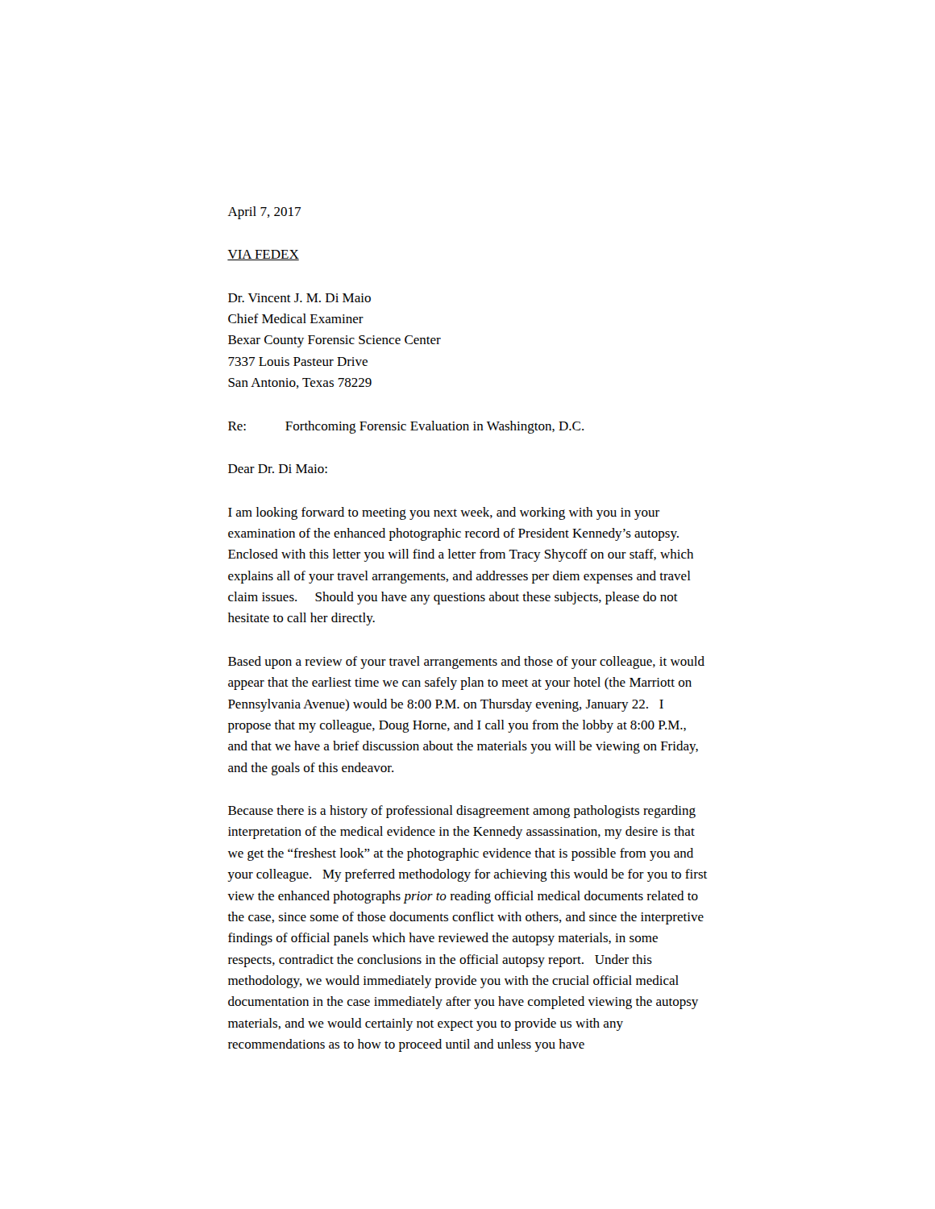April 7, 2017
VIA FEDEX
Dr. Vincent J. M. Di Maio
Chief Medical Examiner
Bexar County Forensic Science Center
7337 Louis Pasteur Drive
San Antonio, Texas 78229
Re: Forthcoming Forensic Evaluation in Washington, D.C.
Dear Dr. Di Maio:
I am looking forward to meeting you next week, and working with you in your examination of the enhanced photographic record of President Kennedy’s autopsy. Enclosed with this letter you will find a letter from Tracy Shycoff on our staff, which explains all of your travel arrangements, and addresses per diem expenses and travel claim issues. Should you have any questions about these subjects, please do not hesitate to call her directly.
Based upon a review of your travel arrangements and those of your colleague, it would appear that the earliest time we can safely plan to meet at your hotel (the Marriott on Pennsylvania Avenue) would be 8:00 P.M. on Thursday evening, January 22. I propose that my colleague, Doug Horne, and I call you from the lobby at 8:00 P.M., and that we have a brief discussion about the materials you will be viewing on Friday, and the goals of this endeavor.
Because there is a history of professional disagreement among pathologists regarding interpretation of the medical evidence in the Kennedy assassination, my desire is that we get the “freshest look” at the photographic evidence that is possible from you and your colleague. My preferred methodology for achieving this would be for you to first view the enhanced photographs prior to reading official medical documents related to the case, since some of those documents conflict with others, and since the interpretive findings of official panels which have reviewed the autopsy materials, in some respects, contradict the conclusions in the official autopsy report. Under this methodology, we would immediately provide you with the crucial official medical documentation in the case immediately after you have completed viewing the autopsy materials, and we would certainly not expect you to provide us with any recommendations as to how to proceed until and unless you have